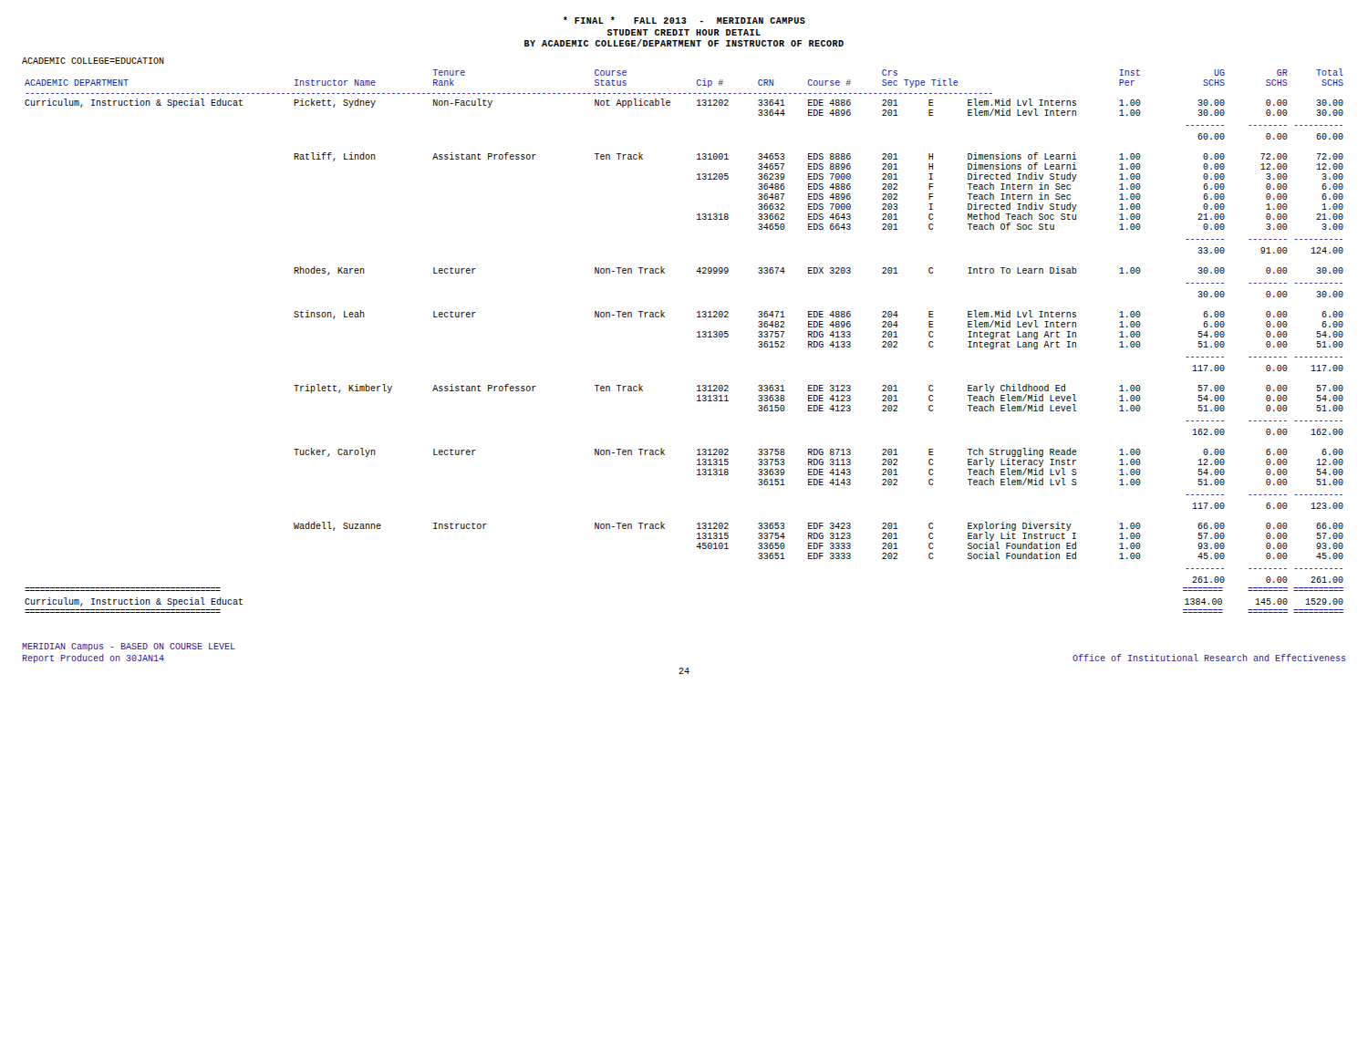* FINAL * FALL 2013 - MERIDIAN CAMPUS
STUDENT CREDIT HOUR DETAIL
BY ACADEMIC COLLEGE/DEPARTMENT OF INSTRUCTOR OF RECORD
ACADEMIC COLLEGE=EDUCATION
| | | Tenure | Course | | | | Crs | | Inst | UG | GR | Total |
| --- | --- | --- | --- | --- | --- | --- | --- | --- | --- | --- | --- | --- |
| ACADEMIC DEPARTMENT | Instructor Name | Rank | Status | Cip # | CRN | Course # | Sec Type Title | | Per | SCHS | SCHS | SCHS |
| ------------------------------------------------------------------------------------------------------------------------------------------------------------------------------------------------- |
| Curriculum, Instruction & Special Educat | Pickett, Sydney | Non-Faculty | Not Applicable | 131202 | 33641 | EDE 4886 | 201 | E | Elem.Mid Lvl Interns | 1.00 | 30.00 | 0.00 | 30.00 |
| | | | | | 33644 | EDE 4896 | 201 | E | Elem/Mid Levl Intern | 1.00 | 30.00 | 0.00 | 30.00 |
| | -------- | -------- | ---------- |
| | 60.00 | 0.00 | 60.00 |
| | Ratliff, Lindon | Assistant Professor | Ten Track | 131001 | 34653 | EDS 8886 | 201 | H | Dimensions of Learni | 1.00 | 0.00 | 72.00 | 72.00 |
| | | | | | 34657 | EDS 8896 | 201 | H | Dimensions of Learni | 1.00 | 0.00 | 12.00 | 12.00 |
| | | | | 131205 | 36239 | EDS 7000 | 201 | I | Directed Indiv Study | 1.00 | 0.00 | 3.00 | 3.00 |
| | | | | | 36486 | EDS 4886 | 202 | F | Teach Intern in Sec | 1.00 | 6.00 | 0.00 | 6.00 |
| | | | | | 36487 | EDS 4896 | 202 | F | Teach Intern in Sec | 1.00 | 6.00 | 0.00 | 6.00 |
| | | | | | 36632 | EDS 7000 | 203 | I | Directed Indiv Study | 1.00 | 0.00 | 1.00 | 1.00 |
| | | | | 131318 | 33662 | EDS 4643 | 201 | C | Method Teach Soc Stu | 1.00 | 21.00 | 0.00 | 21.00 |
| | | | | | 34650 | EDS 6643 | 201 | C | Teach Of Soc Stu | 1.00 | 0.00 | 3.00 | 3.00 |
| | -------- | -------- | ---------- |
| | 33.00 | 91.00 | 124.00 |
| | Rhodes, Karen | Lecturer | Non-Ten Track | 429999 | 33674 | EDX 3203 | 201 | C | Intro To Learn Disab | 1.00 | 30.00 | 0.00 | 30.00 |
| | -------- | -------- | ---------- |
| | 30.00 | 0.00 | 30.00 |
| | Stinson, Leah | Lecturer | Non-Ten Track | 131202 | 36471 | EDE 4886 | 204 | E | Elem.Mid Lvl Interns | 1.00 | 6.00 | 0.00 | 6.00 |
| | | | | | 36482 | EDE 4896 | 204 | E | Elem/Mid Levl Intern | 1.00 | 6.00 | 0.00 | 6.00 |
| | | | | 131305 | 33757 | RDG 4133 | 201 | C | Integrat Lang Art In | 1.00 | 54.00 | 0.00 | 54.00 |
| | | | | | 36152 | RDG 4133 | 202 | C | Integrat Lang Art In | 1.00 | 51.00 | 0.00 | 51.00 |
| | -------- | -------- | ---------- |
| | 117.00 | 0.00 | 117.00 |
| | Triplett, Kimberly | Assistant Professor | Ten Track | 131202 | 33631 | EDE 3123 | 201 | C | Early Childhood Ed | 1.00 | 57.00 | 0.00 | 57.00 |
| | | | | 131311 | 33638 | EDE 4123 | 201 | C | Teach Elem/Mid Level | 1.00 | 54.00 | 0.00 | 54.00 |
| | | | | | 36150 | EDE 4123 | 202 | C | Teach Elem/Mid Level | 1.00 | 51.00 | 0.00 | 51.00 |
| | -------- | -------- | ---------- |
| | 162.00 | 0.00 | 162.00 |
| | Tucker, Carolyn | Lecturer | Non-Ten Track | 131202 | 33758 | RDG 8713 | 201 | E | Tch Struggling Reade | 1.00 | 0.00 | 6.00 | 6.00 |
| | | | | 131315 | 33753 | RDG 3113 | 202 | C | Early Literacy Instr | 1.00 | 12.00 | 0.00 | 12.00 |
| | | | | 131318 | 33639 | EDE 4143 | 201 | C | Teach Elem/Mid Lvl S | 1.00 | 54.00 | 0.00 | 54.00 |
| | | | | | 36151 | EDE 4143 | 202 | C | Teach Elem/Mid Lvl S | 1.00 | 51.00 | 0.00 | 51.00 |
| | -------- | -------- | ---------- |
| | 117.00 | 6.00 | 123.00 |
| | Waddell, Suzanne | Instructor | Non-Ten Track | 131202 | 33653 | EDF 3423 | 201 | C | Exploring Diversity | 1.00 | 66.00 | 0.00 | 66.00 |
| | | | | 131315 | 33754 | RDG 3123 | 201 | C | Early Lit Instruct I | 1.00 | 57.00 | 0.00 | 57.00 |
| | | | | 450101 | 33650 | EDF 3333 | 201 | C | Social Foundation Ed | 1.00 | 93.00 | 0.00 | 93.00 |
| | | | | | 33651 | EDF 3333 | 202 | C | Social Foundation Ed | 1.00 | 45.00 | 0.00 | 45.00 |
| | -------- | -------- | ---------- |
| | 261.00 | 0.00 | 261.00 |
| ======================================= | ======== | ======== | ========== |
| Curriculum, Instruction & Special Educat | 1384.00 | 145.00 | 1529.00 |
| ======================================= | ======== | ======== | ========== |
MERIDIAN Campus - BASED ON COURSE LEVEL
Report Produced on 30JAN14
Office of Institutional Research and Effectiveness
24